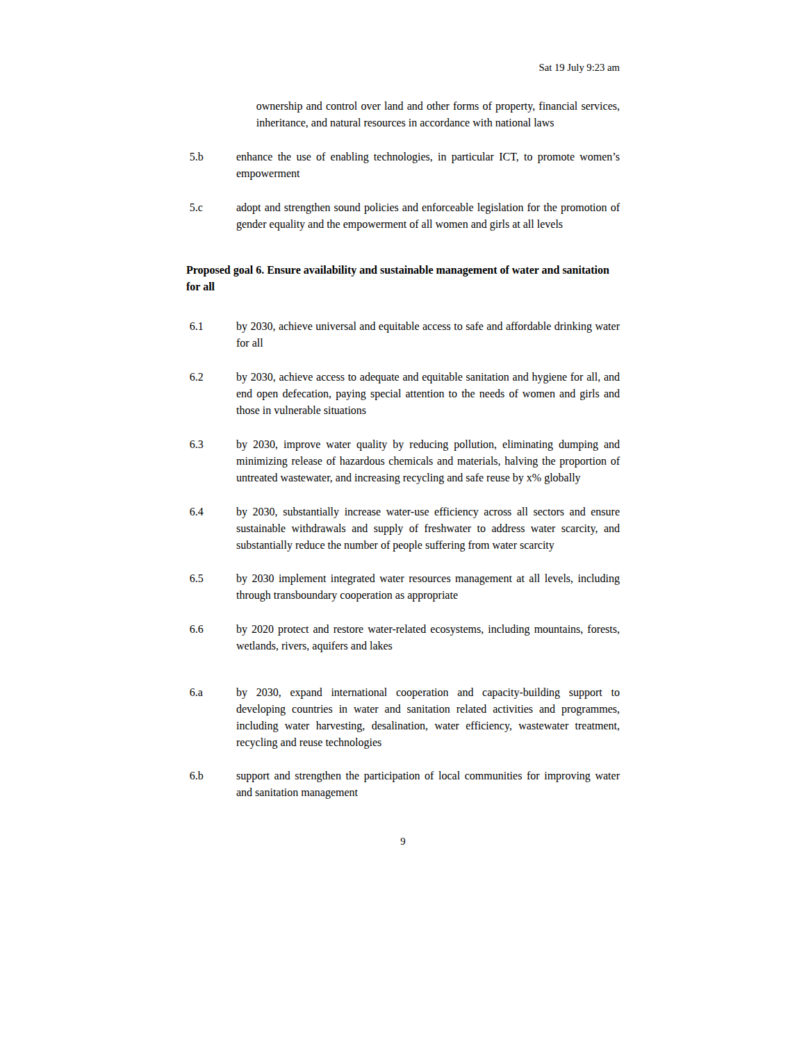Sat 19 July 9:23 am
ownership and control over land and other forms of property, financial services, inheritance, and natural resources in accordance with national laws
5.b
enhance the use of enabling technologies, in particular ICT, to promote women’s empowerment
5.c
adopt and strengthen sound policies and enforceable legislation for the promotion of gender equality and the empowerment of all women and girls at all levels
Proposed goal 6. Ensure availability and sustainable management of water and sanitation for all
6.1
by 2030, achieve universal and equitable access to safe and affordable drinking water for all
6.2
by 2030, achieve access to adequate and equitable sanitation and hygiene for all, and end open defecation, paying special attention to the needs of women and girls and those in vulnerable situations
6.3
by 2030, improve water quality by reducing pollution, eliminating dumping and minimizing release of hazardous chemicals and materials, halving the proportion of untreated wastewater, and increasing recycling and safe reuse by x% globally
6.4
by 2030, substantially increase water-use efficiency across all sectors and ensure sustainable withdrawals and supply of freshwater to address water scarcity, and substantially reduce the number of people suffering from water scarcity
6.5
by 2030 implement integrated water resources management at all levels, including through transboundary cooperation as appropriate
6.6
by 2020 protect and restore water-related ecosystems, including mountains, forests, wetlands, rivers, aquifers and lakes
6.a
by 2030, expand international cooperation and capacity-building support to developing countries in water and sanitation related activities and programmes, including water harvesting, desalination, water efficiency, wastewater treatment, recycling and reuse technologies
6.b
support and strengthen the participation of local communities for improving water and sanitation management
9